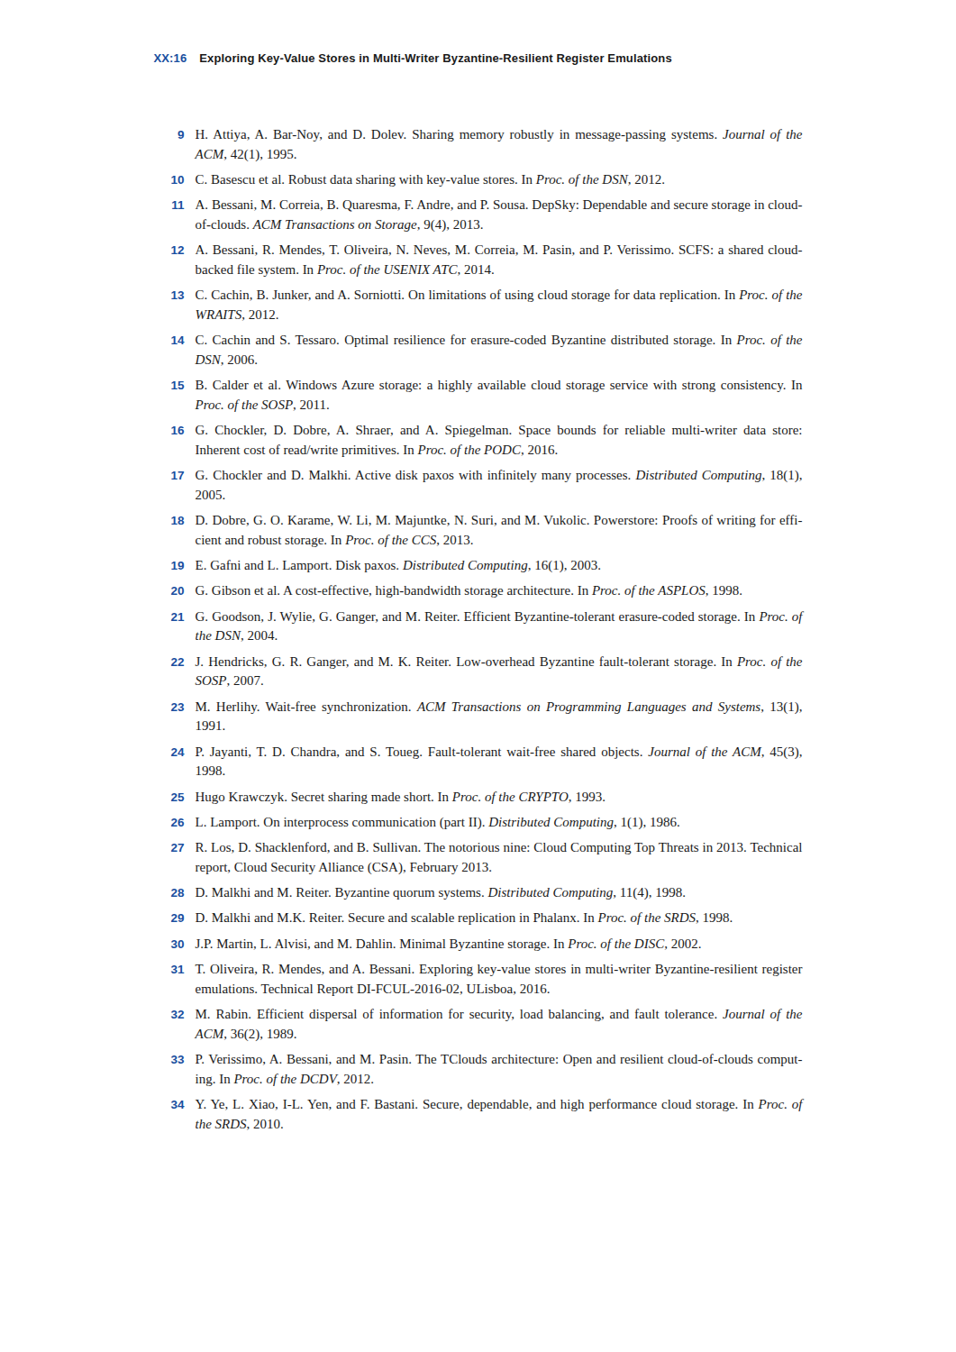XX:16 Exploring Key-Value Stores in Multi-Writer Byzantine-Resilient Register Emulations
H. Attiya, A. Bar-Noy, and D. Dolev. Sharing memory robustly in message-passing systems. Journal of the ACM, 42(1), 1995.
C. Basescu et al. Robust data sharing with key-value stores. In Proc. of the DSN, 2012.
A. Bessani, M. Correia, B. Quaresma, F. Andre, and P. Sousa. DepSky: Dependable and secure storage in cloud-of-clouds. ACM Transactions on Storage, 9(4), 2013.
A. Bessani, R. Mendes, T. Oliveira, N. Neves, M. Correia, M. Pasin, and P. Verissimo. SCFS: a shared cloud-backed file system. In Proc. of the USENIX ATC, 2014.
C. Cachin, B. Junker, and A. Sorniotti. On limitations of using cloud storage for data replication. In Proc. of the WRAITS, 2012.
C. Cachin and S. Tessaro. Optimal resilience for erasure-coded Byzantine distributed storage. In Proc. of the DSN, 2006.
B. Calder et al. Windows Azure storage: a highly available cloud storage service with strong consistency. In Proc. of the SOSP, 2011.
G. Chockler, D. Dobre, A. Shraer, and A. Spiegelman. Space bounds for reliable multi-writer data store: Inherent cost of read/write primitives. In Proc. of the PODC, 2016.
G. Chockler and D. Malkhi. Active disk paxos with infinitely many processes. Distributed Computing, 18(1), 2005.
D. Dobre, G. O. Karame, W. Li, M. Majuntke, N. Suri, and M. Vukolic. Powerstore: Proofs of writing for efficient and robust storage. In Proc. of the CCS, 2013.
E. Gafni and L. Lamport. Disk paxos. Distributed Computing, 16(1), 2003.
G. Gibson et al. A cost-effective, high-bandwidth storage architecture. In Proc. of the ASPLOS, 1998.
G. Goodson, J. Wylie, G. Ganger, and M. Reiter. Efficient Byzantine-tolerant erasure-coded storage. In Proc. of the DSN, 2004.
J. Hendricks, G. R. Ganger, and M. K. Reiter. Low-overhead Byzantine fault-tolerant storage. In Proc. of the SOSP, 2007.
M. Herlihy. Wait-free synchronization. ACM Transactions on Programming Languages and Systems, 13(1), 1991.
P. Jayanti, T. D. Chandra, and S. Toueg. Fault-tolerant wait-free shared objects. Journal of the ACM, 45(3), 1998.
Hugo Krawczyk. Secret sharing made short. In Proc. of the CRYPTO, 1993.
L. Lamport. On interprocess communication (part II). Distributed Computing, 1(1), 1986.
R. Los, D. Shacklenford, and B. Sullivan. The notorious nine: Cloud Computing Top Threats in 2013. Technical report, Cloud Security Alliance (CSA), February 2013.
D. Malkhi and M. Reiter. Byzantine quorum systems. Distributed Computing, 11(4), 1998.
D. Malkhi and M.K. Reiter. Secure and scalable replication in Phalanx. In Proc. of the SRDS, 1998.
J.P. Martin, L. Alvisi, and M. Dahlin. Minimal Byzantine storage. In Proc. of the DISC, 2002.
T. Oliveira, R. Mendes, and A. Bessani. Exploring key-value stores in multi-writer Byzantine-resilient register emulations. Technical Report DI-FCUL-2016-02, ULisboa, 2016.
M. Rabin. Efficient dispersal of information for security, load balancing, and fault tolerance. Journal of the ACM, 36(2), 1989.
P. Verissimo, A. Bessani, and M. Pasin. The TClouds architecture: Open and resilient cloud-of-clouds computing. In Proc. of the DCDV, 2012.
Y. Ye, L. Xiao, I-L. Yen, and F. Bastani. Secure, dependable, and high performance cloud storage. In Proc. of the SRDS, 2010.